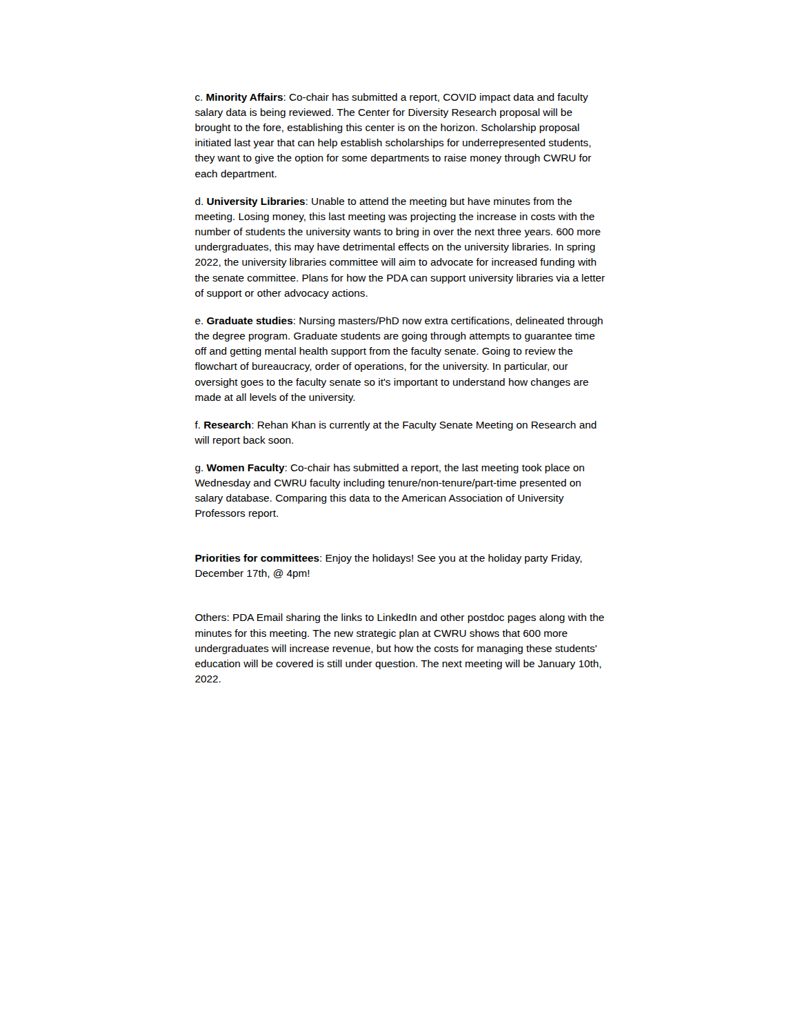c. Minority Affairs: Co-chair has submitted a report, COVID impact data and faculty salary data is being reviewed. The Center for Diversity Research proposal will be brought to the fore, establishing this center is on the horizon. Scholarship proposal initiated last year that can help establish scholarships for underrepresented students, they want to give the option for some departments to raise money through CWRU for each department.
d. University Libraries: Unable to attend the meeting but have minutes from the meeting. Losing money, this last meeting was projecting the increase in costs with the number of students the university wants to bring in over the next three years. 600 more undergraduates, this may have detrimental effects on the university libraries. In spring 2022, the university libraries committee will aim to advocate for increased funding with the senate committee. Plans for how the PDA can support university libraries via a letter of support or other advocacy actions.
e. Graduate studies: Nursing masters/PhD now extra certifications, delineated through the degree program. Graduate students are going through attempts to guarantee time off and getting mental health support from the faculty senate. Going to review the flowchart of bureaucracy, order of operations, for the university. In particular, our oversight goes to the faculty senate so it's important to understand how changes are made at all levels of the university.
f. Research: Rehan Khan is currently at the Faculty Senate Meeting on Research and will report back soon.
g. Women Faculty: Co-chair has submitted a report, the last meeting took place on Wednesday and CWRU faculty including tenure/non-tenure/part-time presented on salary database. Comparing this data to the American Association of University Professors report.
Priorities for committees: Enjoy the holidays! See you at the holiday party Friday, December 17th, @ 4pm!
Others: PDA Email sharing the links to LinkedIn and other postdoc pages along with the minutes for this meeting. The new strategic plan at CWRU shows that 600 more undergraduates will increase revenue, but how the costs for managing these students' education will be covered is still under question. The next meeting will be January 10th, 2022.